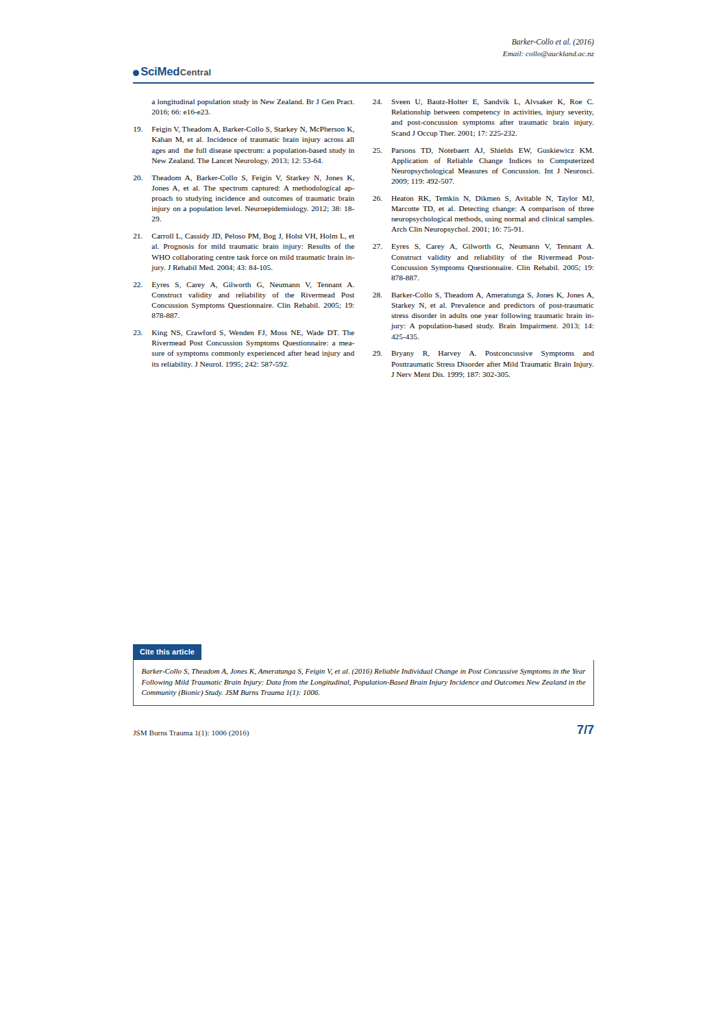Barker-Collo et al. (2016)
Email: collo@auckland.ac.nz
Sci Med Central
a longitudinal population study in New Zealand. Br J Gen Pract. 2016; 66: e16-e23.
19. Feigin V, Theadom A, Barker-Collo S, Starkey N, McPherson K, Kahan M, et al. Incidence of traumatic brain injury across all ages and the full disease spectrum: a population-based study in New Zealand. The Lancet Neurology. 2013; 12: 53-64.
20. Theadom A, Barker-Collo S, Feigin V, Starkey N, Jones K, Jones A, et al. The spectrum captured: A methodological approach to studying incidence and outcomes of traumatic brain injury on a population level. Neuroepidemiology. 2012; 38: 18-29.
21. Carroll L, Cassidy JD, Peloso PM, Bog J, Holst VH, Holm L, et al. Prognosis for mild traumatic brain injury: Results of the WHO collaborating centre task force on mild traumatic brain injury. J Rehabil Med. 2004; 43: 84-105.
22. Eyres S, Carey A, Gilworth G, Neumann V, Tennant A. Construct validity and reliability of the Rivermead Post Concussion Symptoms Questionnaire. Clin Rehabil. 2005; 19: 878-887.
23. King NS, Crawford S, Wenden FJ, Moss NE, Wade DT. The Rivermead Post Concussion Symptoms Questionnaire: a measure of symptoms commonly experienced after head injury and its reliability. J Neurol. 1995; 242: 587-592.
24. Sveen U, Bautz-Holter E, Sandvik L, Alvsaker K, Roe C. Relationship between competency in activities, injury severity, and post-concussion symptoms after traumatic brain injury. Scand J Occup Ther. 2001; 17: 225-232.
25. Parsons TD, Notebaert AJ, Shields EW, Guskiewicz KM. Application of Reliable Change Indices to Computerized Neuropsychological Measures of Concussion. Int J Neurosci. 2009; 119: 492-507.
26. Heaton RK, Temkin N, Dikmen S, Avitable N, Taylor MJ, Marcotte TD, et al. Detecting change: A comparison of three neuropsychological methods, using normal and clinical samples. Arch Clin Neuropsychol. 2001; 16: 75-91.
27. Eyres S, Carey A, Gilworth G, Neumann V, Tennant A. Construct validity and reliability of the Rivermead Post-Concussion Symptoms Questionnaire. Clin Rehabil. 2005; 19: 878-887.
28. Barker-Collo S, Theadom A, Ameratunga S, Jones K, Jones A, Starkey N, et al. Prevalence and predictors of post-traumatic stress disorder in adults one year following traumatic brain injury: A population-based study. Brain Impairment. 2013; 14: 425-435.
29. Bryany R, Harvey A. Postconcussive Symptoms and Posttraumatic Stress Disorder after Mild Traumatic Brain Injury. J Nerv Ment Dis. 1999; 187: 302-305.
Cite this article
Barker-Collo S, Theadom A, Jones K, Ameratunga S, Feigin V, et al. (2016) Reliable Individual Change in Post Concussive Symptoms in the Year Following Mild Traumatic Brain Injury: Data from the Longitudinal, Population-Based Brain Injury Incidence and Outcomes New Zealand in the Community (Bionic) Study. JSM Burns Trauma 1(1): 1006.
JSM Burns Trauma 1(1): 1006 (2016)
7/7